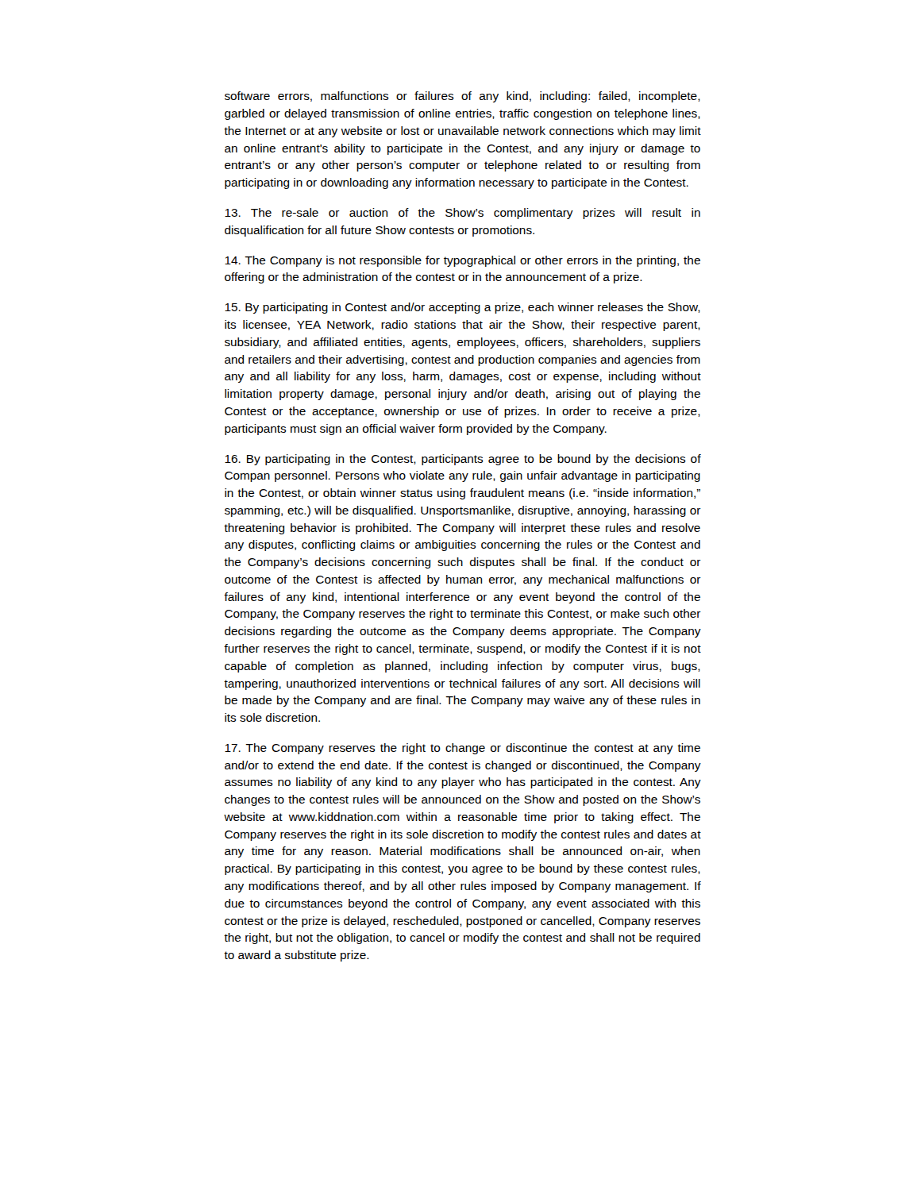software errors, malfunctions or failures of any kind, including: failed, incomplete, garbled or delayed transmission of online entries, traffic congestion on telephone lines, the Internet or at any website or lost or unavailable network connections which may limit an online entrant's ability to participate in the Contest, and any injury or damage to entrant’s or any other person’s computer or telephone related to or resulting from participating in or downloading any information necessary to participate in the Contest.
13. The re-sale or auction of the Show’s complimentary prizes will result in disqualification for all future Show contests or promotions.
14. The Company is not responsible for typographical or other errors in the printing, the offering or the administration of the contest or in the announcement of a prize.
15. By participating in Contest and/or accepting a prize, each winner releases the Show, its licensee, YEA Network, radio stations that air the Show, their respective parent, subsidiary, and affiliated entities, agents, employees, officers, shareholders, suppliers and retailers and their advertising, contest and production companies and agencies from any and all liability for any loss, harm, damages, cost or expense, including without limitation property damage, personal injury and/or death, arising out of playing the Contest or the acceptance, ownership or use of prizes. In order to receive a prize, participants must sign an official waiver form provided by the Company.
16. By participating in the Contest, participants agree to be bound by the decisions of Compan personnel. Persons who violate any rule, gain unfair advantage in participating in the Contest, or obtain winner status using fraudulent means (i.e. “inside information,” spamming, etc.) will be disqualified. Unsportsmanlike, disruptive, annoying, harassing or threatening behavior is prohibited. The Company will interpret these rules and resolve any disputes, conflicting claims or ambiguities concerning the rules or the Contest and the Company’s decisions concerning such disputes shall be final. If the conduct or outcome of the Contest is affected by human error, any mechanical malfunctions or failures of any kind, intentional interference or any event beyond the control of the Company, the Company reserves the right to terminate this Contest, or make such other decisions regarding the outcome as the Company deems appropriate. The Company further reserves the right to cancel, terminate, suspend, or modify the Contest if it is not capable of completion as planned, including infection by computer virus, bugs, tampering, unauthorized interventions or technical failures of any sort. All decisions will be made by the Company and are final. The Company may waive any of these rules in its sole discretion.
17. The Company reserves the right to change or discontinue the contest at any time and/or to extend the end date. If the contest is changed or discontinued, the Company assumes no liability of any kind to any player who has participated in the contest. Any changes to the contest rules will be announced on the Show and posted on the Show’s website at www.kiddnation.com within a reasonable time prior to taking effect. The Company reserves the right in its sole discretion to modify the contest rules and dates at any time for any reason. Material modifications shall be announced on-air, when practical. By participating in this contest, you agree to be bound by these contest rules, any modifications thereof, and by all other rules imposed by Company management. If due to circumstances beyond the control of Company, any event associated with this contest or the prize is delayed, rescheduled, postponed or cancelled, Company reserves the right, but not the obligation, to cancel or modify the contest and shall not be required to award a substitute prize.